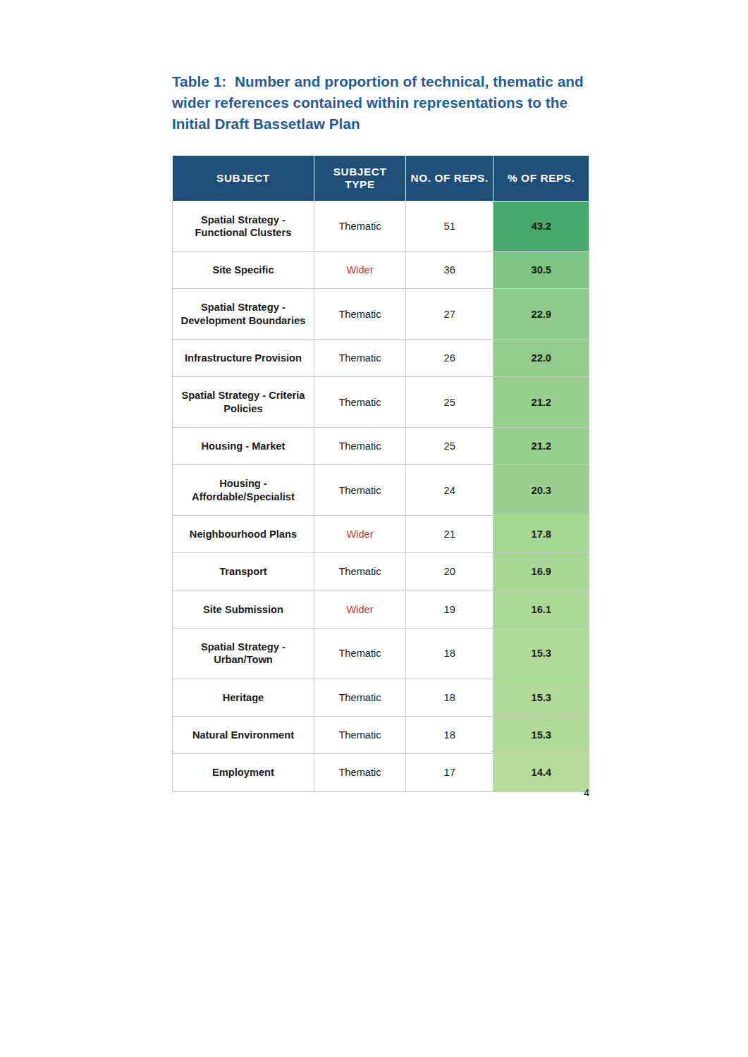Table 1: Number and proportion of technical, thematic and wider references contained within representations to the Initial Draft Bassetlaw Plan
| SUBJECT | SUBJECT TYPE | NO. OF REPS. | % OF REPS. |
| --- | --- | --- | --- |
| Spatial Strategy - Functional Clusters | Thematic | 51 | 43.2 |
| Site Specific | Wider | 36 | 30.5 |
| Spatial Strategy - Development Boundaries | Thematic | 27 | 22.9 |
| Infrastructure Provision | Thematic | 26 | 22.0 |
| Spatial Strategy - Criteria Policies | Thematic | 25 | 21.2 |
| Housing - Market | Thematic | 25 | 21.2 |
| Housing - Affordable/Specialist | Thematic | 24 | 20.3 |
| Neighbourhood Plans | Wider | 21 | 17.8 |
| Transport | Thematic | 20 | 16.9 |
| Site Submission | Wider | 19 | 16.1 |
| Spatial Strategy - Urban/Town | Thematic | 18 | 15.3 |
| Heritage | Thematic | 18 | 15.3 |
| Natural Environment | Thematic | 18 | 15.3 |
| Employment | Thematic | 17 | 14.4 |
4